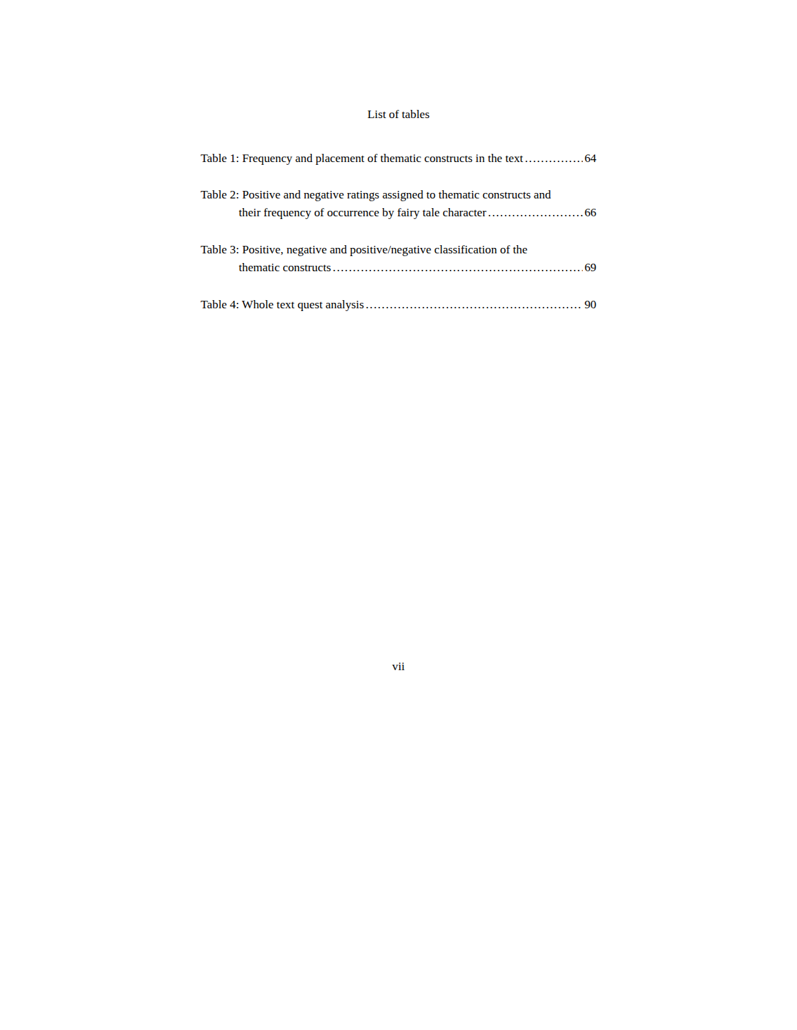List of tables
Table 1: Frequency and placement of thematic constructs in the text .............................. 64
Table 2: Positive and negative ratings assigned to thematic constructs and their frequency of occurrence by fairy tale character ....................................... 66
Table 3: Positive, negative and positive/negative classification of the thematic constructs ............................................................................................ 69
Table 4: Whole text quest analysis ................................................................................. 90
vii